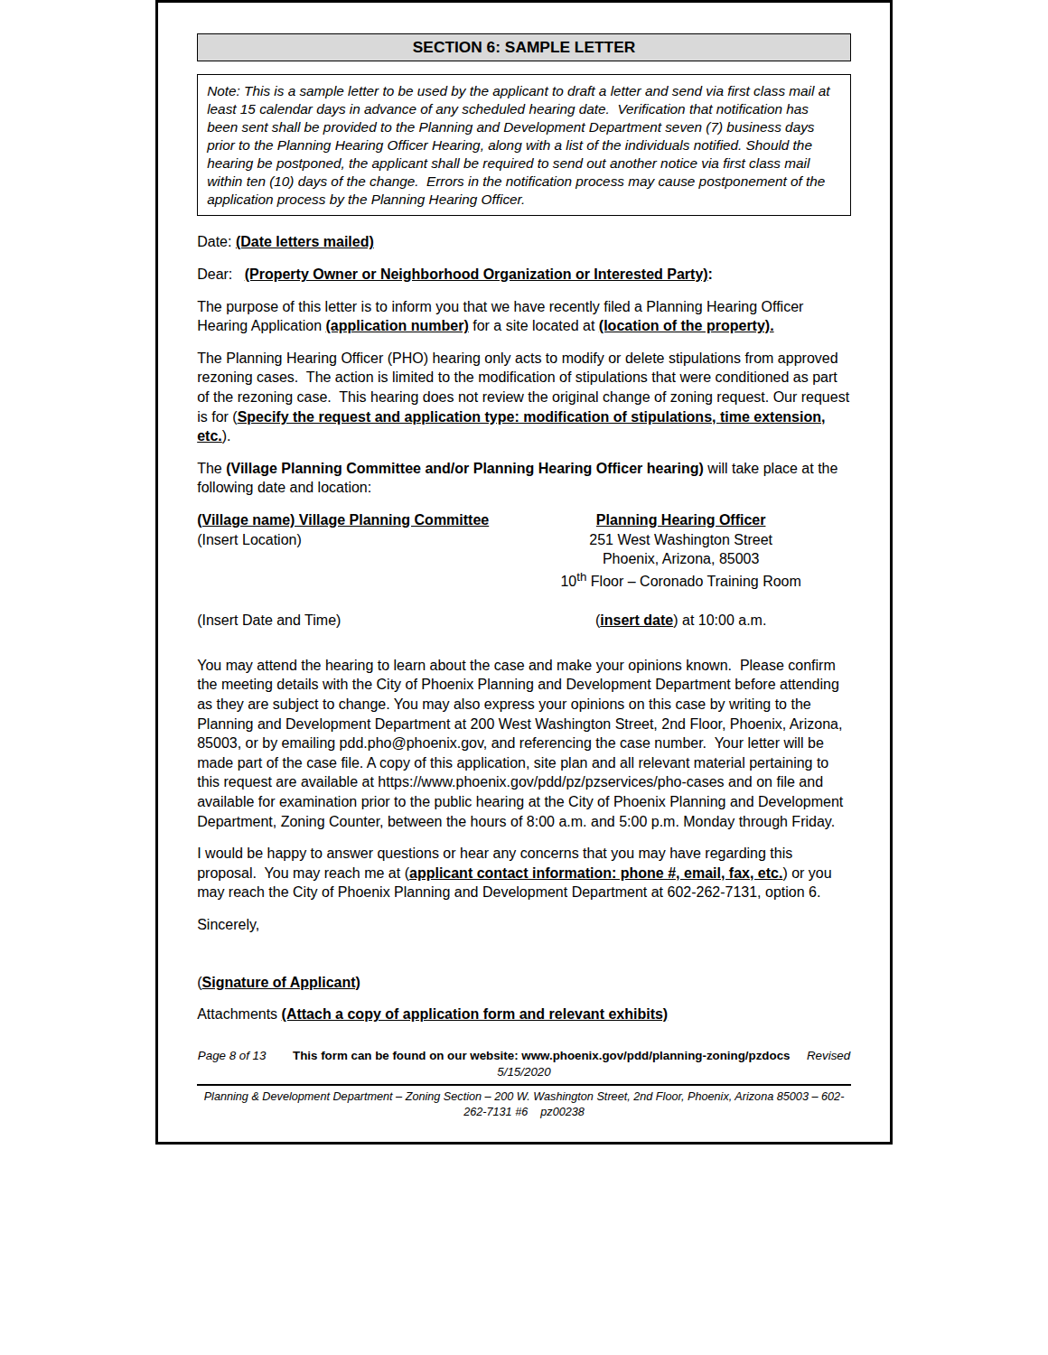SECTION 6: SAMPLE LETTER
Note: This is a sample letter to be used by the applicant to draft a letter and send via first class mail at least 15 calendar days in advance of any scheduled hearing date. Verification that notification has been sent shall be provided to the Planning and Development Department seven (7) business days prior to the Planning Hearing Officer Hearing, along with a list of the individuals notified. Should the hearing be postponed, the applicant shall be required to send out another notice via first class mail within ten (10) days of the change. Errors in the notification process may cause postponement of the application process by the Planning Hearing Officer.
Date: (Date letters mailed)
Dear: (Property Owner or Neighborhood Organization or Interested Party):
The purpose of this letter is to inform you that we have recently filed a Planning Hearing Officer Hearing Application (application number) for a site located at (location of the property).
The Planning Hearing Officer (PHO) hearing only acts to modify or delete stipulations from approved rezoning cases. The action is limited to the modification of stipulations that were conditioned as part of the rezoning case. This hearing does not review the original change of zoning request. Our request is for (Specify the request and application type: modification of stipulations, time extension, etc.).
The (Village Planning Committee and/or Planning Hearing Officer hearing) will take place at the following date and location:
| (Village name) Village Planning Committee | Planning Hearing Officer |
| (Insert Location) | 251 West Washington Street |
| | Phoenix, Arizona, 85003 |
| | 10 th Floor – Coronado Training Room |
| (Insert Date and Time) | ( insert date ) at 10:00 a.m. |
You may attend the hearing to learn about the case and make your opinions known. Please confirm the meeting details with the City of Phoenix Planning and Development Department before attending as they are subject to change. You may also express your opinions on this case by writing to the Planning and Development Department at 200 West Washington Street, 2nd Floor, Phoenix, Arizona, 85003, or by emailing pdd.pho@phoenix.gov, and referencing the case number. Your letter will be made part of the case file. A copy of this application, site plan and all relevant material pertaining to this request are available at https://www.phoenix.gov/pdd/pz/pzservices/pho-cases and on file and available for examination prior to the public hearing at the City of Phoenix Planning and Development Department, Zoning Counter, between the hours of 8:00 a.m. and 5:00 p.m. Monday through Friday.
I would be happy to answer questions or hear any concerns that you may have regarding this proposal. You may reach me at (applicant contact information: phone #, email, fax, etc.) or you may reach the City of Phoenix Planning and Development Department at 602-262-7131, option 6.
Sincerely,
(Signature of Applicant)
Attachments (Attach a copy of application form and relevant exhibits)
Page 8 of 13 This form can be found on our website: www.phoenix.gov/pdd/planning-zoning/pzdocs Revised 5/15/2020
Planning & Development Department – Zoning Section – 200 W. Washington Street, 2nd Floor, Phoenix, Arizona 85003 – 602-262-7131 #6 pz00238